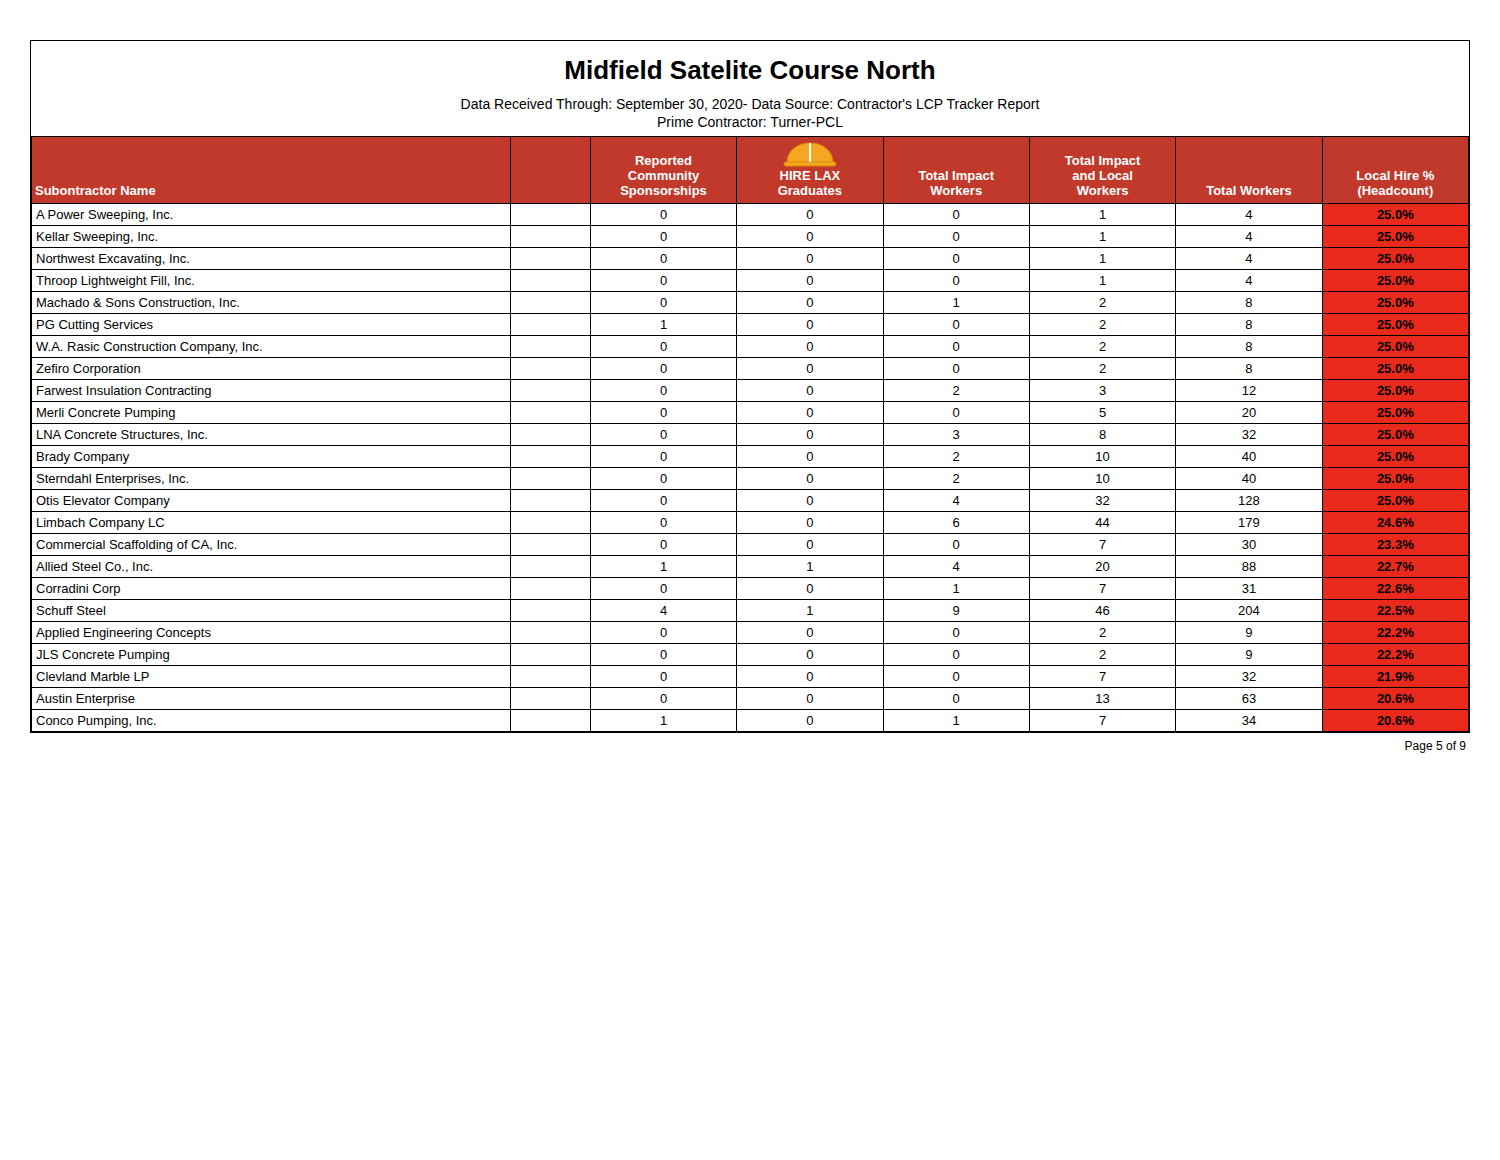Midfield Satelite Course North
Data Received Through: September 30, 2020- Data Source: Contractor's LCP Tracker Report
Prime Contractor: Turner-PCL
| Subontractor Name | | Reported Community Sponsorships | HIRE LAX Graduates | Total Impact Workers | Total Impact and Local Workers | Total Workers | Local Hire % (Headcount) |
| --- | --- | --- | --- | --- | --- | --- | --- |
| A Power Sweeping, Inc. | | 0 | 0 | 0 | 1 | 4 | 25.0% |
| Kellar Sweeping, Inc. | | 0 | 0 | 0 | 1 | 4 | 25.0% |
| Northwest Excavating, Inc. | | 0 | 0 | 0 | 1 | 4 | 25.0% |
| Throop Lightweight Fill, Inc. | | 0 | 0 | 0 | 1 | 4 | 25.0% |
| Machado & Sons Construction, Inc. | | 0 | 0 | 1 | 2 | 8 | 25.0% |
| PG Cutting Services | | 1 | 0 | 0 | 2 | 8 | 25.0% |
| W.A. Rasic Construction Company, Inc. | | 0 | 0 | 0 | 2 | 8 | 25.0% |
| Zefiro Corporation | | 0 | 0 | 0 | 2 | 8 | 25.0% |
| Farwest Insulation Contracting | | 0 | 0 | 2 | 3 | 12 | 25.0% |
| Merli Concrete Pumping | | 0 | 0 | 0 | 5 | 20 | 25.0% |
| LNA Concrete Structures, Inc. | | 0 | 0 | 3 | 8 | 32 | 25.0% |
| Brady Company | | 0 | 0 | 2 | 10 | 40 | 25.0% |
| Sterndahl Enterprises, Inc. | | 0 | 0 | 2 | 10 | 40 | 25.0% |
| Otis Elevator Company | | 0 | 0 | 4 | 32 | 128 | 25.0% |
| Limbach Company LC | | 0 | 0 | 6 | 44 | 179 | 24.6% |
| Commercial Scaffolding of CA, Inc. | | 0 | 0 | 0 | 7 | 30 | 23.3% |
| Allied Steel Co., Inc. | | 1 | 1 | 4 | 20 | 88 | 22.7% |
| Corradini Corp | | 0 | 0 | 1 | 7 | 31 | 22.6% |
| Schuff Steel | | 4 | 1 | 9 | 46 | 204 | 22.5% |
| Applied Engineering Concepts | | 0 | 0 | 0 | 2 | 9 | 22.2% |
| JLS Concrete Pumping | | 0 | 0 | 0 | 2 | 9 | 22.2% |
| Clevland Marble LP | | 0 | 0 | 0 | 7 | 32 | 21.9% |
| Austin Enterprise | | 0 | 0 | 0 | 13 | 63 | 20.6% |
| Conco Pumping, Inc. | | 1 | 0 | 1 | 7 | 34 | 20.6% |
Page 5 of 9